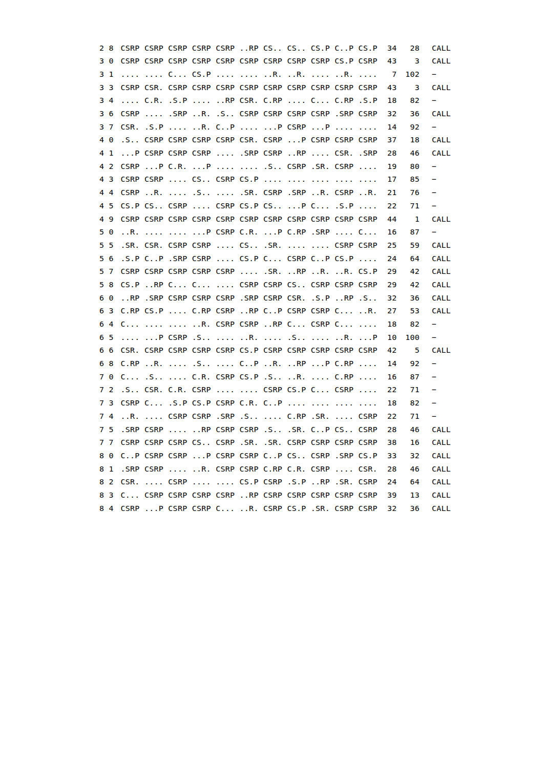| 2 8 | CSRP CSRP CSRP CSRP CSRP ..RP CS.. CS.. CS.P C..P CS.P | 34 | 28 | CALL |
| 3 0 | CSRP CSRP CSRP CSRP CSRP CSRP CSRP CSRP CSRP CS.P CSRP | 43 | 3 | CALL |
| 3 1 | .... .... C... CS.P .... .... ..R. ..R. .... ..R. .... | 7 | 102 | − |
| 3 3 | CSRP CSR. CSRP CSRP CSRP CSRP CSRP CSRP CSRP CSRP CSRP | 43 | 3 | CALL |
| 3 4 | .... C.R. .S.P .... ..RP CSR. C.RP .... C... C.RP .S.P | 18 | 82 | − |
| 3 6 | CSRP .... .SRP ..R. .S.. CSRP CSRP CSRP CSRP .SRP CSRP | 32 | 36 | CALL |
| 3 7 | CSR. .S.P .... ..R. C..P .... ...P CSRP ...P .... .... | 14 | 92 | − |
| 4 0 | .S.. CSRP CSRP CSRP CSRP CSR. CSRP ...P CSRP CSRP CSRP | 37 | 18 | CALL |
| 4 1 | ...P CSRP CSRP CSRP .... .SRP CSRP ..RP .... CSR. .SRP | 28 | 46 | CALL |
| 4 2 | CSRP ...P C.R. ...P .... .... .S.. CSRP .SR. CSRP .... | 19 | 80 | − |
| 4 3 | CSRP CSRP .... CS.. CSRP CS.P .... .... .... .... .... | 17 | 85 | − |
| 4 4 | CSRP ..R. .... .S.. .... .SR. CSRP .SRP ..R. CSRP ..R. | 21 | 76 | − |
| 4 5 | CS.P CS.. CSRP .... CSRP CS.P CS.. ...P C... .S.P .... | 22 | 71 | − |
| 4 9 | CSRP CSRP CSRP CSRP CSRP CSRP CSRP CSRP CSRP CSRP CSRP | 44 | 1 | CALL |
| 5 0 | ..R. .... .... ...P CSRP C.R. ...P C.RP .SRP .... C... | 16 | 87 | − |
| 5 5 | .SR. CSR. CSRP CSRP .... CS.. .SR. .... .... CSRP CSRP | 25 | 59 | CALL |
| 5 6 | .S.P C..P .SRP CSRP .... CS.P C... CSRP C..P CS.P .... | 24 | 64 | CALL |
| 5 7 | CSRP CSRP CSRP CSRP CSRP .... .SR. ..RP ..R. ..R. CS.P | 29 | 42 | CALL |
| 5 8 | CS.P ..RP C... C... .... CSRP CSRP CS.. CSRP CSRP CSRP | 29 | 42 | CALL |
| 6 0 | ..RP .SRP CSRP CSRP CSRP .SRP CSRP CSR. .S.P ..RP .S.. | 32 | 36 | CALL |
| 6 3 | C.RP CS.P .... C.RP CSRP ..RP C..P CSRP CSRP C... ..R. | 27 | 53 | CALL |
| 6 4 | C... .... .... ..R. CSRP CSRP ..RP C... CSRP C... .... | 18 | 82 | − |
| 6 5 | .... ...P CSRP .S.. .... ..R. .... .S.. .... ..R. ...P | 10 | 100 | − |
| 6 6 | CSR. CSRP CSRP CSRP CSRP CS.P CSRP CSRP CSRP CSRP CSRP | 42 | 5 | CALL |
| 6 8 | C.RP ..R. .... .S.. .... C..P ..R. ..RP ...P C.RP .... | 14 | 92 | − |
| 7 0 | C... .S.. .... C.R. CSRP CS.P .S.. ..R. .... C.RP .... | 16 | 87 | − |
| 7 2 | .S.. CSR. C.R. CSRP .... .... CSRP CS.P C... CSRP .... | 22 | 71 | − |
| 7 3 | CSRP C... .S.P CS.P CSRP C.R. C..P .... .... .... .... | 18 | 82 | − |
| 7 4 | ..R. .... CSRP CSRP .SRP .S.. .... C.RP .SR. .... CSRP | 22 | 71 | − |
| 7 5 | .SRP CSRP .... ..RP CSRP CSRP .S.. .SR. C..P CS.. CSRP | 28 | 46 | CALL |
| 7 7 | CSRP CSRP CSRP CS.. CSRP .SR. .SR. CSRP CSRP CSRP CSRP | 38 | 16 | CALL |
| 8 0 | C..P CSRP CSRP ...P CSRP CSRP C..P CS.. CSRP .SRP CS.P | 33 | 32 | CALL |
| 8 1 | .SRP CSRP .... ..R. CSRP CSRP C.RP C.R. CSRP .... CSR. | 28 | 46 | CALL |
| 8 2 | CSR. .... CSRP .... .... CS.P CSRP .S.P ..RP .SR. CSRP | 24 | 64 | CALL |
| 8 3 | C... CSRP CSRP CSRP CSRP ..RP CSRP CSRP CSRP CSRP CSRP | 39 | 13 | CALL |
| 8 4 | CSRP ...P CSRP CSRP C... ..R. CSRP CS.P .SR. CSRP CSRP | 32 | 36 | CALL |